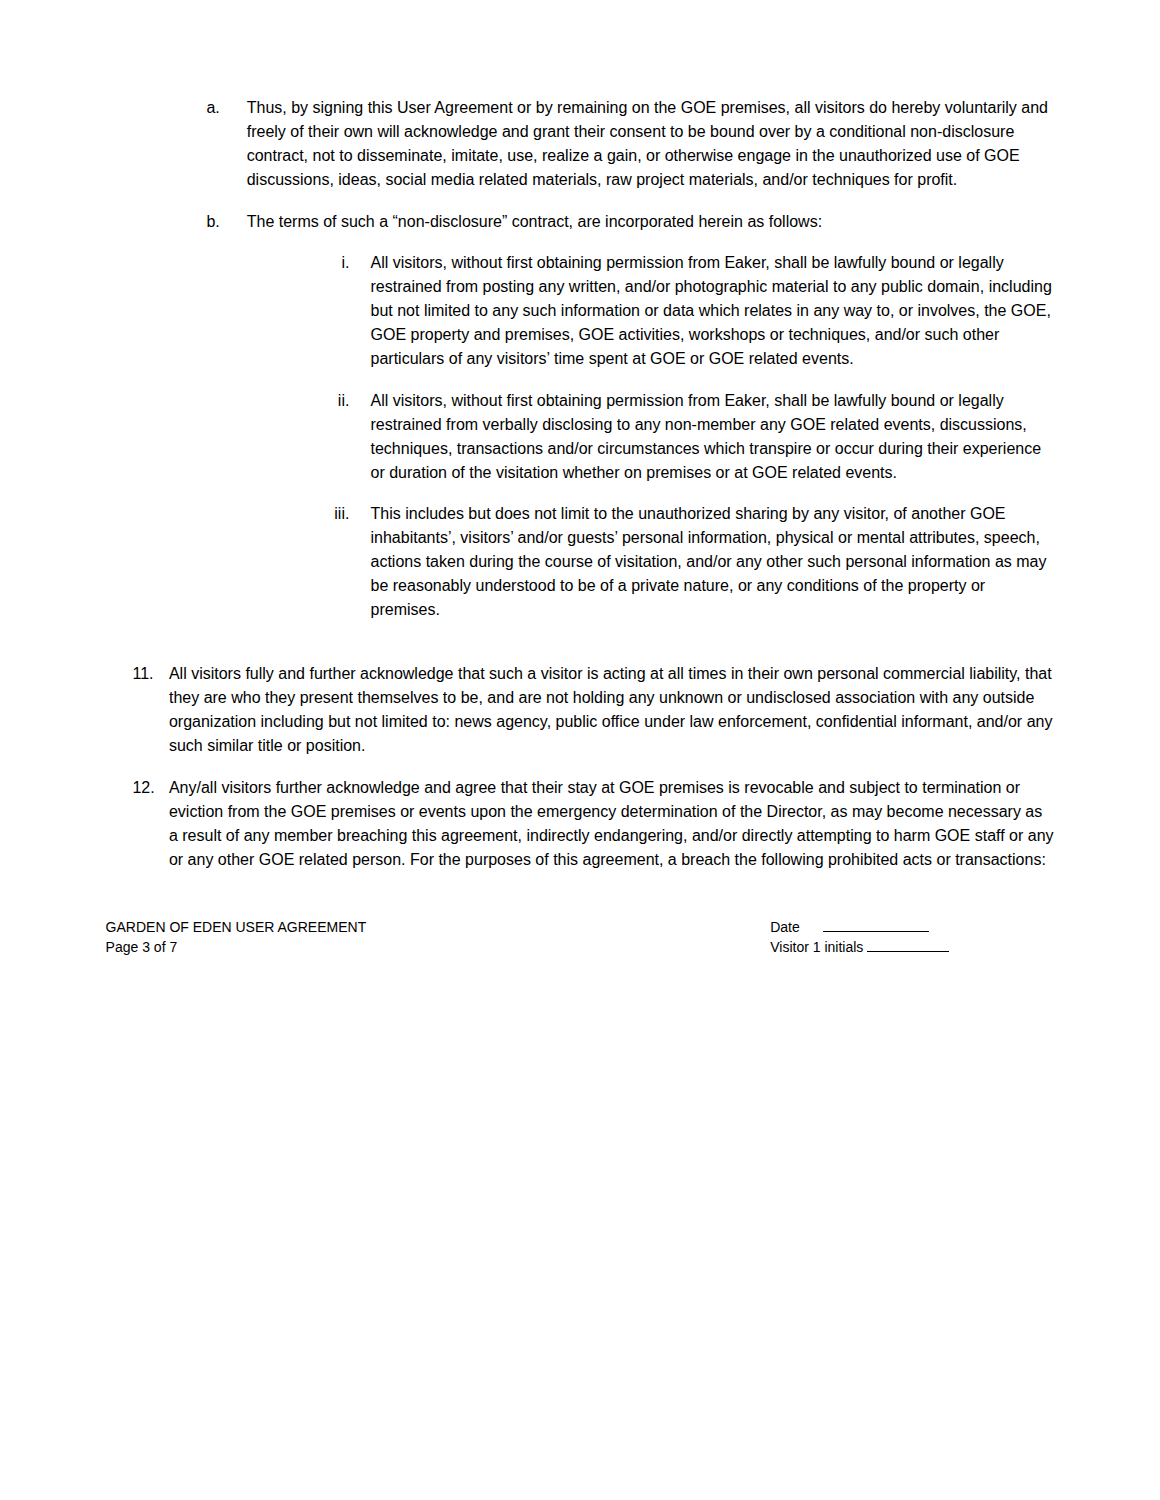a.
Thus, by signing this User Agreement or by remaining on the GOE premises, all visitors do hereby voluntarily and freely of their own will acknowledge and grant their consent to be bound over by a conditional non-disclosure contract, not to disseminate, imitate, use, realize a gain, or otherwise engage in the unauthorized use of GOE discussions, ideas, social media related materials, raw project materials, and/or techniques for profit.
b.
The terms of such a “non-disclosure” contract, are incorporated herein as follows:
i.
All visitors, without first obtaining permission from Eaker, shall be lawfully bound or legally restrained from posting any written, and/or photographic material to any public domain, including but not limited to any such information or data which relates in any way to, or involves, the GOE, GOE property and premises, GOE activities, workshops or techniques, and/or such other particulars of any visitors’ time spent at GOE or GOE related events.
ii.
All visitors, without first obtaining permission from Eaker, shall be lawfully bound or legally restrained from verbally disclosing to any non-member any GOE related events, discussions, techniques, transactions and/or circumstances which transpire or occur during their experience or duration of the visitation whether on premises or at GOE related events.
iii.
This includes but does not limit to the unauthorized sharing by any visitor, of another GOE inhabitants’, visitors’ and/or guests’ personal information, physical or mental attributes, speech, actions taken during the course of visitation, and/or any other such personal information as may be reasonably understood to be of a private nature, or any conditions of the property or premises.
11.
All visitors fully and further acknowledge that such a visitor is acting at all times in their own personal commercial liability, that they are who they present themselves to be, and are not holding any unknown or undisclosed association with any outside organization including but not limited to: news agency, public office under law enforcement, confidential informant, and/or any such similar title or position.
12.
Any/all visitors further acknowledge and agree that their stay at GOE premises is revocable and subject to termination or eviction from the GOE premises or events upon the emergency determination of the Director, as may become necessary as a result of any member breaching this agreement, indirectly endangering, and/or directly attempting to harm GOE staff or any or any other GOE related person. For the purposes of this agreement, a breach the following prohibited acts or transactions:
GARDEN OF EDEN USER AGREEMENT
Page 3 of 7
Date
Visitor 1 initials